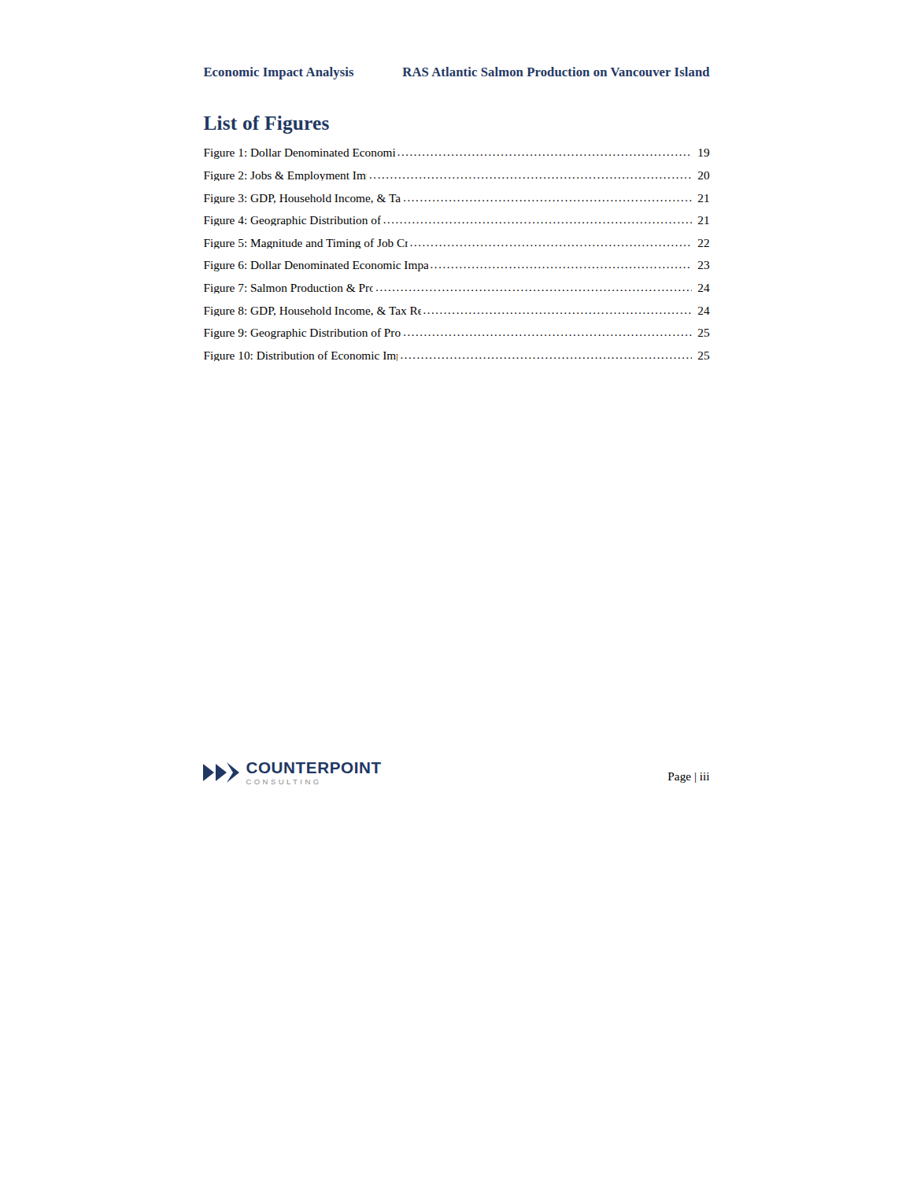Economic Impact Analysis RAS Atlantic Salmon Production on Vancouver Island
List of Figures
Figure 1: Dollar Denominated Economic Impacts of RAS Construction Phase ........................................................................................................................................... 19
Figure 2: Jobs & Employment Impacts of RAS Construction ........................................................................................................................................... 20
Figure 3: GDP, Household Income, & Tax Revenue Impacts of RAS Construction ........................................................................................................................................... 21
Figure 4: Geographic Distribution of RAS Capex Economic Impacts ........................................................................................................................................... 21
Figure 5: Magnitude and Timing of Job Creation Impacts of RAS on Vancouver Island ........................................................................................................................................... 22
Figure 6: Dollar Denominated Economic Impacts of Production & Processing of RAS Farmed Salmon ........................................................................................................................................... 23
Figure 7: Salmon Production & Processing Jobs & Employment ........................................................................................................................................... 24
Figure 8: GDP, Household Income, & Tax Revenue Impacts of Salmon Production & Processing ........................................................................................................................................... 24
Figure 9: Geographic Distribution of Production & Processing Economic Impacts ........................................................................................................................................... 25
Figure 10: Distribution of Economic Impacts between Production & Processing ........................................................................................................................................... 25
COUNTERPOINT
CONSULTING
Page | iii